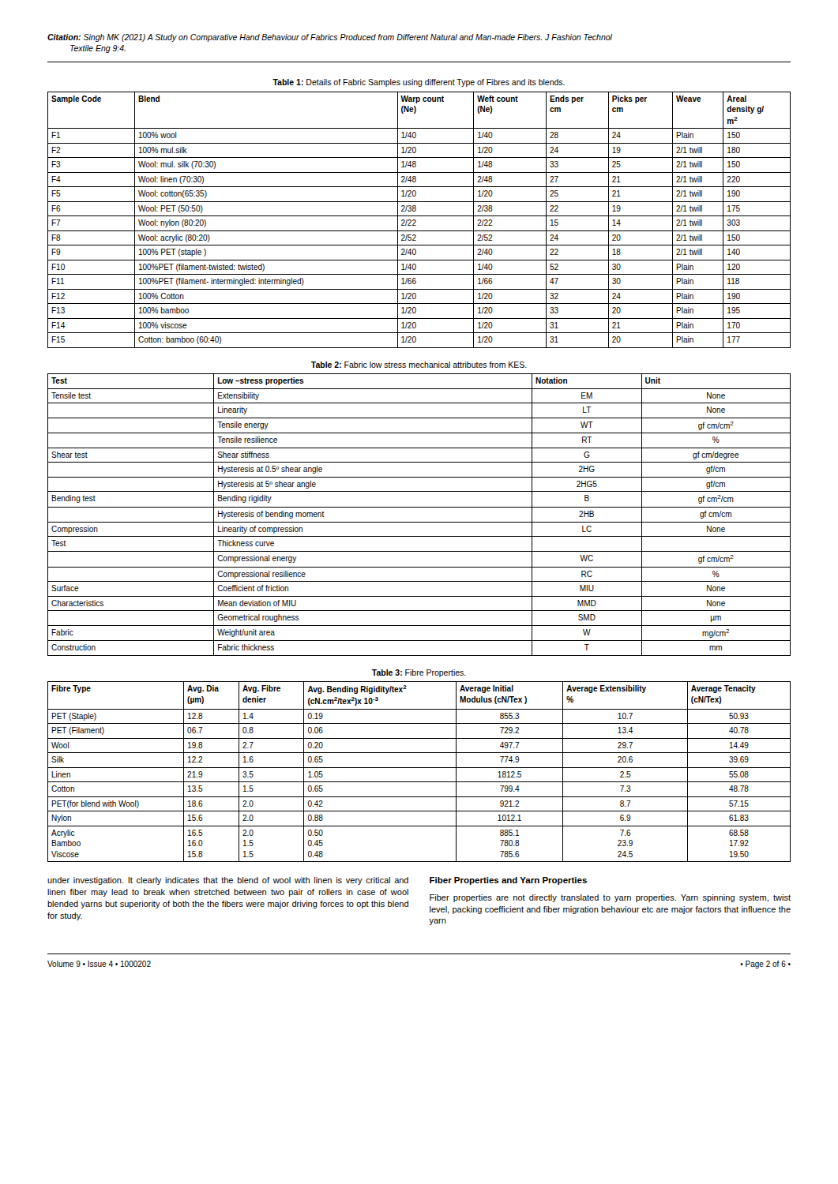Citation: Singh MK (2021) A Study on Comparative Hand Behaviour of Fabrics Produced from Different Natural and Man-made Fibers. J Fashion Technol Textile Eng 9:4.
Table 1: Details of Fabric Samples using different Type of Fibres and its blends.
| Sample Code | Blend | Warp count (Ne) | Weft count (Ne) | Ends per cm | Picks per cm | Weave | Areal density g/ m 2 |
| --- | --- | --- | --- | --- | --- | --- | --- |
| F1 | 100% wool | 1/40 | 1/40 | 28 | 24 | Plain | 150 |
| F2 | 100% mul.silk | 1/20 | 1/20 | 24 | 19 | 2/1 twill | 180 |
| F3 | Wool: mul. silk (70:30) | 1/48 | 1/48 | 33 | 25 | 2/1 twill | 150 |
| F4 | Wool: linen (70:30) | 2/48 | 2/48 | 27 | 21 | 2/1 twill | 220 |
| F5 | Wool: cotton(65:35) | 1/20 | 1/20 | 25 | 21 | 2/1 twill | 190 |
| F6 | Wool: PET (50:50) | 2/38 | 2/38 | 22 | 19 | 2/1 twill | 175 |
| F7 | Wool: nylon (80:20) | 2/22 | 2/22 | 15 | 14 | 2/1 twill | 303 |
| F8 | Wool: acrylic (80:20) | 2/52 | 2/52 | 24 | 20 | 2/1 twill | 150 |
| F9 | 100% PET (staple ) | 2/40 | 2/40 | 22 | 18 | 2/1 twill | 140 |
| F10 | 100%PET (filament-twisted: twisted) | 1/40 | 1/40 | 52 | 30 | Plain | 120 |
| F11 | 100%PET (filament- intermingled: intermingled) | 1/66 | 1/66 | 47 | 30 | Plain | 118 |
| F12 | 100% Cotton | 1/20 | 1/20 | 32 | 24 | Plain | 190 |
| F13 | 100% bamboo | 1/20 | 1/20 | 33 | 20 | Plain | 195 |
| F14 | 100% viscose | 1/20 | 1/20 | 31 | 21 | Plain | 170 |
| F15 | Cotton: bamboo (60:40) | 1/20 | 1/20 | 31 | 20 | Plain | 177 |
Table 2: Fabric low stress mechanical attributes from KES.
| Test | Low –stress properties | Notation | Unit |
| --- | --- | --- | --- |
| Tensile test | Extensibility | EM | None |
| | Linearity | LT | None |
| | Tensile energy | WT | gf cm/cm 2 |
| | Tensile resilience | RT | % |
| Shear test | Shear stiffness | G | gf cm/degree |
| | Hysteresis at 0.5º shear angle | 2HG | gf/cm |
| | Hysteresis at 5º shear angle | 2HG5 | gf/cm |
| Bending test | Bending rigidity | B | gf cm 2 /cm |
| | Hysteresis of bending moment | 2HB | gf cm/cm |
| Compression | Linearity of compression | LC | None |
| Test | Thickness curve | | |
| | Compressional energy | WC | gf cm/cm 2 |
| | Compressional resilience | RC | % |
| Surface | Coefficient of friction | MIU | None |
| Characteristics | Mean deviation of MIU | MMD | None |
| | Geometrical roughness | SMD | µm |
| Fabric | Weight/unit area | W | mg/cm 2 |
| Construction | Fabric thickness | T | mm |
Table 3: Fibre Properties.
| Fibre Type | Avg. Dia (µm) | Avg. Fibre denier | Avg. Bending Rigidity/tex 2 (cN.cm 2 /tex 2 )x 10 -3 | Average Initial Modulus (cN/Tex ) | Average Extensibility % | Average Tenacity (cN/Tex) |
| --- | --- | --- | --- | --- | --- | --- |
| PET (Staple) | 12.8 | 1.4 | 0.19 | 855.3 | 10.7 | 50.93 |
| PET (Filament) | 06.7 | 0.8 | 0.06 | 729.2 | 13.4 | 40.78 |
| Wool | 19.8 | 2.7 | 0.20 | 497.7 | 29.7 | 14.49 |
| Silk | 12.2 | 1.6 | 0.65 | 774.9 | 20.6 | 39.69 |
| Linen | 21.9 | 3.5 | 1.05 | 1812.5 | 2.5 | 55.08 |
| Cotton | 13.5 | 1.5 | 0.65 | 799.4 | 7.3 | 48.78 |
| PET(for blend with Wool) | 18.6 | 2.0 | 0.42 | 921.2 | 8.7 | 57.15 |
| Nylon | 15.6 | 2.0 | 0.88 | 1012.1 | 6.9 | 61.83 |
| Acrylic Bamboo Viscose | 16.5 16.0 15.8 | 2.0 1.5 1.5 | 0.50 0.45 0.48 | 885.1 780.8 785.6 | 7.6 23.9 24.5 | 68.58 17.92 19.50 |
under investigation. It clearly indicates that the blend of wool with linen is very critical and linen fiber may lead to break when stretched between two pair of rollers in case of wool blended yarns but superiority of both the the fibers were major driving forces to opt this blend for study.
Fiber Properties and Yarn Properties
Fiber properties are not directly translated to yarn properties. Yarn spinning system, twist level, packing coefficient and fiber migration behaviour etc are major factors that influence the yarn
Volume 9 • Issue 4 • 1000202
• Page 2 of 6 •